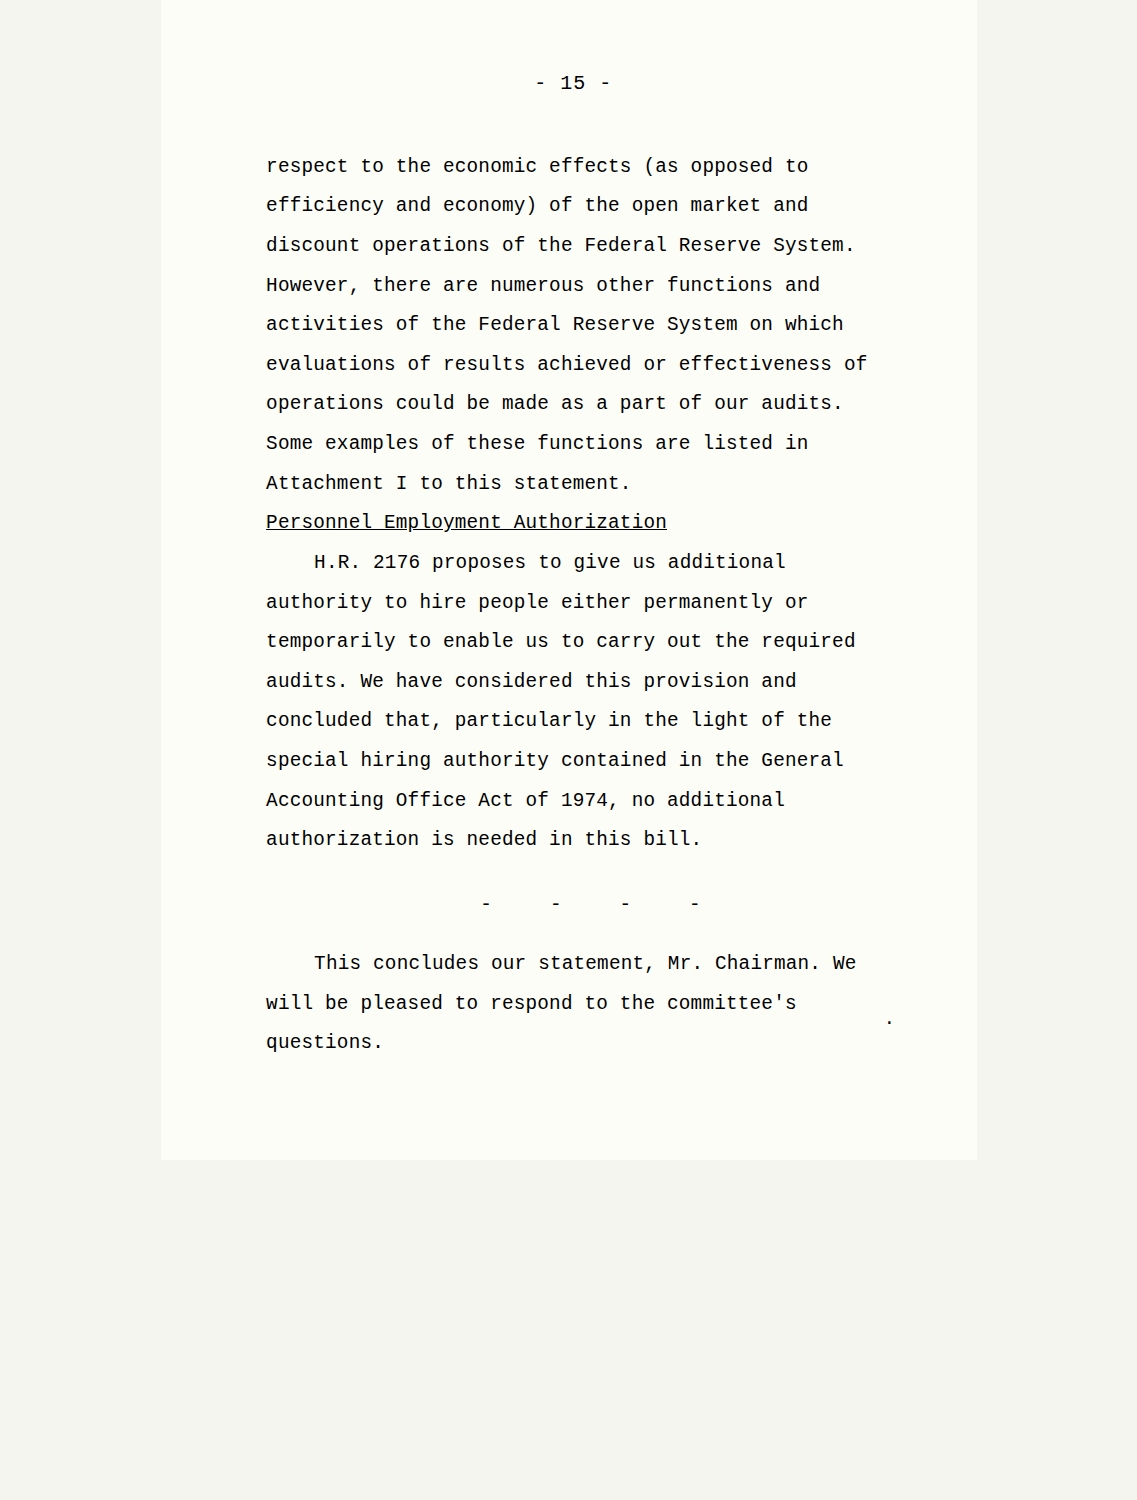- 15 -
respect to the economic effects (as opposed to efficiency and economy) of the open market and discount operations of the Federal Reserve System. However, there are numerous other functions and activities of the Federal Reserve System on which evaluations of results achieved or effectiveness of operations could be made as a part of our audits. Some examples of these functions are listed in Attachment I to this statement.
Personnel Employment Authorization
H.R. 2176 proposes to give us additional authority to hire people either permanently or temporarily to enable us to carry out the required audits. We have considered this provision and concluded that, particularly in the light of the special hiring authority contained in the General Accounting Office Act of 1974, no additional authorization is needed in this bill.
- - - -
This concludes our statement, Mr. Chairman. We will be pleased to respond to the committee's questions.
.